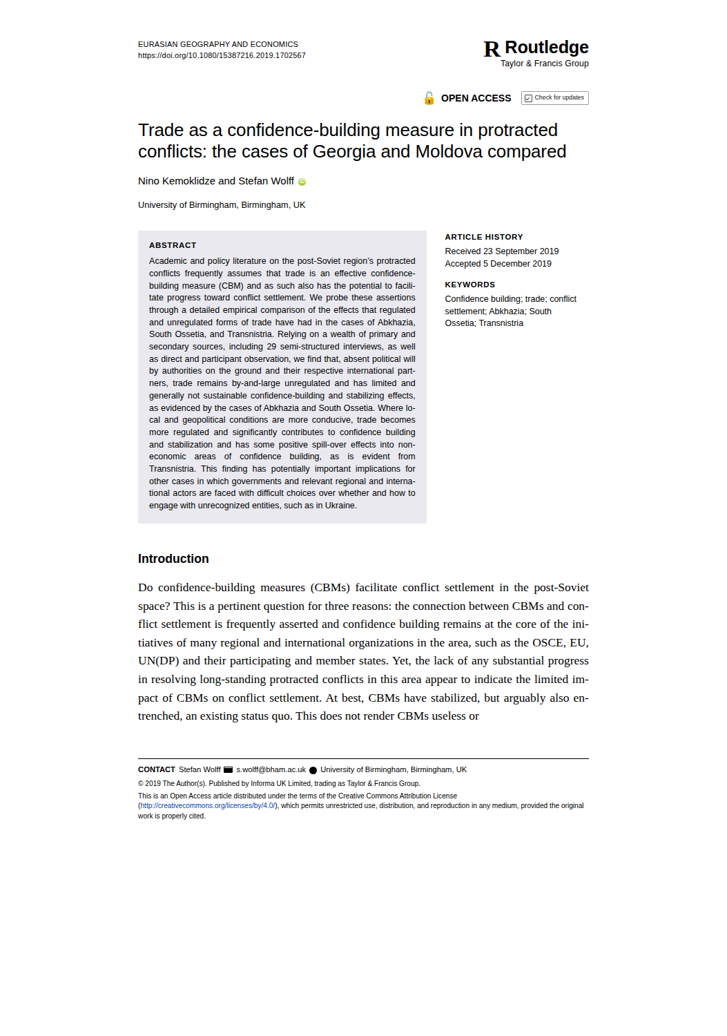Eurasian Geography and Economics
https://doi.org/10.1080/15387216.2019.1702567
R Routledge
Taylor & Francis Group
🔓 OPEN ACCESS
Check for updates
Trade as a confidence-building measure in protracted conflicts: the cases of Georgia and Moldova compared
Nino Kemoklidze and Stefan Wolff
University of Birmingham, Birmingham, UK
Abstract
Academic and policy literature on the post-Soviet region’s protracted conflicts frequently assumes that trade is an effective confidence-building measure (CBM) and as such also has the potential to facilitate progress toward conflict settlement. We probe these assertions through a detailed empirical comparison of the effects that regulated and unregulated forms of trade have had in the cases of Abkhazia, South Ossetia, and Transnistria. Relying on a wealth of primary and secondary sources, including 29 semi-structured interviews, as well as direct and participant observation, we find that, absent political will by authorities on the ground and their respective international partners, trade remains by-and-large unregulated and has limited and generally not sustainable confidence-building and stabilizing effects, as evidenced by the cases of Abkhazia and South Ossetia. Where local and geopolitical conditions are more conducive, trade becomes more regulated and significantly contributes to confidence building and stabilization and has some positive spill-over effects into non-economic areas of confidence building, as is evident from Transnistria. This finding has potentially important implications for other cases in which governments and relevant regional and international actors are faced with difficult choices over whether and how to engage with unrecognized entities, such as in Ukraine.
Article history
Received 23 September 2019
Accepted 5 December 2019
Keywords
Confidence building; trade; conflict settlement; Abkhazia; South Ossetia; Transnistria
Introduction
Do confidence-building measures (CBMs) facilitate conflict settlement in the post-Soviet space? This is a pertinent question for three reasons: the connection between CBMs and conflict settlement is frequently asserted and confidence building remains at the core of the initiatives of many regional and international organizations in the area, such as the OSCE, EU, UN(DP) and their participating and member states. Yet, the lack of any substantial progress in resolving long-standing protracted conflicts in this area appear to indicate the limited impact of CBMs on conflict settlement. At best, CBMs have stabilized, but arguably also entrenched, an existing status quo. This does not render CBMs useless or
CONTACT Stefan Wolff s.wolff@bham.ac.uk University of Birmingham, Birmingham, UK
© 2019 The Author(s). Published by Informa UK Limited, trading as Taylor & Francis Group.
This is an Open Access article distributed under the terms of the Creative Commons Attribution License (http://creativecommons.org/licenses/by/4.0/), which permits unrestricted use, distribution, and reproduction in any medium, provided the original work is properly cited.